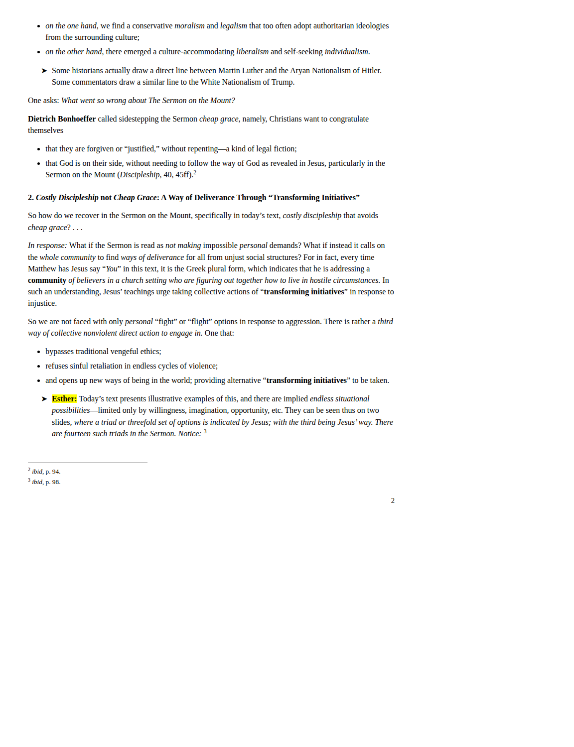on the one hand, we find a conservative moralism and legalism that too often adopt authoritarian ideologies from the surrounding culture;
on the other hand, there emerged a culture-accommodating liberalism and self-seeking individualism.
Some historians actually draw a direct line between Martin Luther and the Aryan Nationalism of Hitler. Some commentators draw a similar line to the White Nationalism of Trump.
One asks: What went so wrong about The Sermon on the Mount?
Dietrich Bonhoeffer called sidestepping the Sermon cheap grace, namely, Christians want to congratulate themselves
that they are forgiven or “justified,” without repenting—a kind of legal fiction;
that God is on their side, without needing to follow the way of God as revealed in Jesus, particularly in the Sermon on the Mount (Discipleship, 40, 45ff).2
2. Costly Discipleship not Cheap Grace: A Way of Deliverance Through “Transforming Initiatives”
So how do we recover in the Sermon on the Mount, specifically in today’s text, costly discipleship that avoids cheap grace? . . .
In response: What if the Sermon is read as not making impossible personal demands? What if instead it calls on the whole community to find ways of deliverance for all from unjust social structures? For in fact, every time Matthew has Jesus say “You” in this text, it is the Greek plural form, which indicates that he is addressing a community of believers in a church setting who are figuring out together how to live in hostile circumstances. In such an understanding, Jesus’ teachings urge taking collective actions of “transforming initiatives” in response to injustice.
So we are not faced with only personal “fight” or “flight” options in response to aggression. There is rather a third way of collective nonviolent direct action to engage in. One that:
bypasses traditional vengeful ethics;
refuses sinful retaliation in endless cycles of violence;
and opens up new ways of being in the world; providing alternative “transforming initiatives” to be taken.
Esther: Today’s text presents illustrative examples of this, and there are implied endless situational possibilities—limited only by willingness, imagination, opportunity, etc. They can be seen thus on two slides, where a triad or threefold set of options is indicated by Jesus; with the third being Jesus’ way. There are fourteen such triads in the Sermon. Notice: 3
2 ibid, p. 94.
3 ibid, p. 98.
2